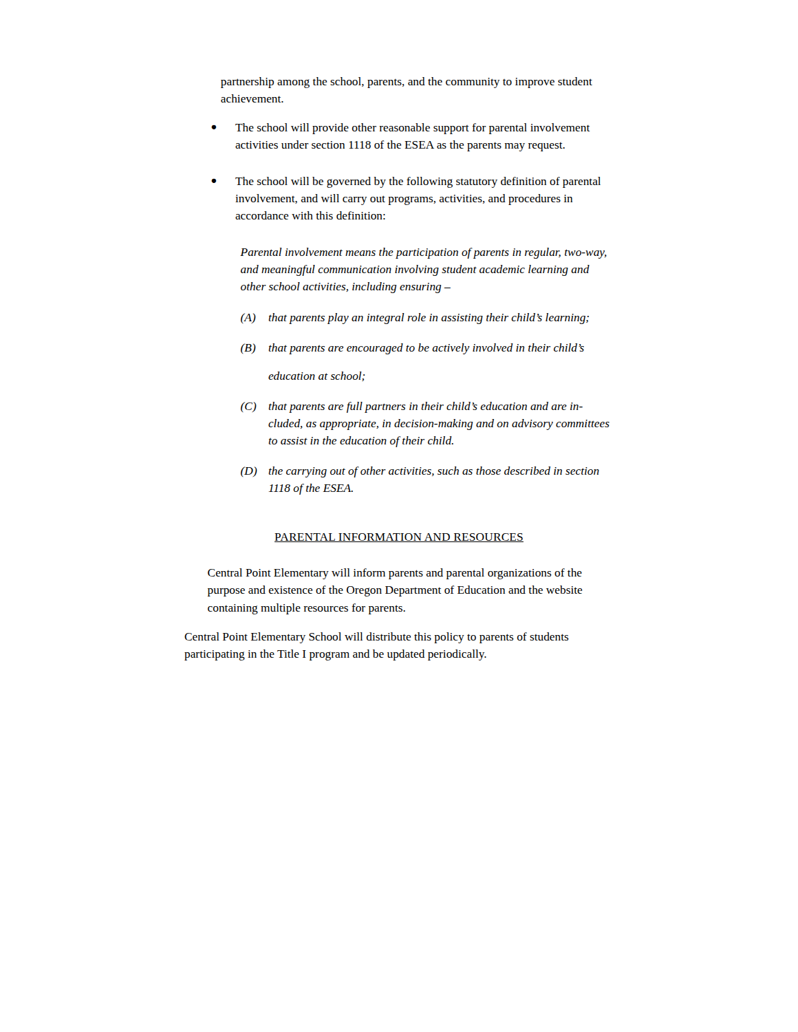partnership among the school, parents, and the community to improve student achievement.
The school will provide other reasonable support for parental involvement activities under section 1118 of the ESEA as the parents may request.
The school will be governed by the following statutory definition of parental involvement, and will carry out programs, activities, and procedures in accordance with this definition:
Parental involvement means the participation of parents in regular, two-way, and meaningful communication involving student academic learning and other school activities, including ensuring –
(A)
that parents play an integral role in assisting their child’s learning;
(B)
that parents are encouraged to be actively involved in their child’s education at school;
(C)
that parents are full partners in their child’s education and are in-cluded, as appropriate, in decision-making and on advisory committees to assist in the education of their child.
(D)
the carrying out of other activities, such as those described in section 1118 of the ESEA.
PARENTAL INFORMATION AND RESOURCES
Central Point Elementary will inform parents and parental organizations of the purpose and existence of the Oregon Department of Education and the website containing multiple resources for parents.
Central Point Elementary School will distribute this policy to parents of students participating in the Title I program and be updated periodically.